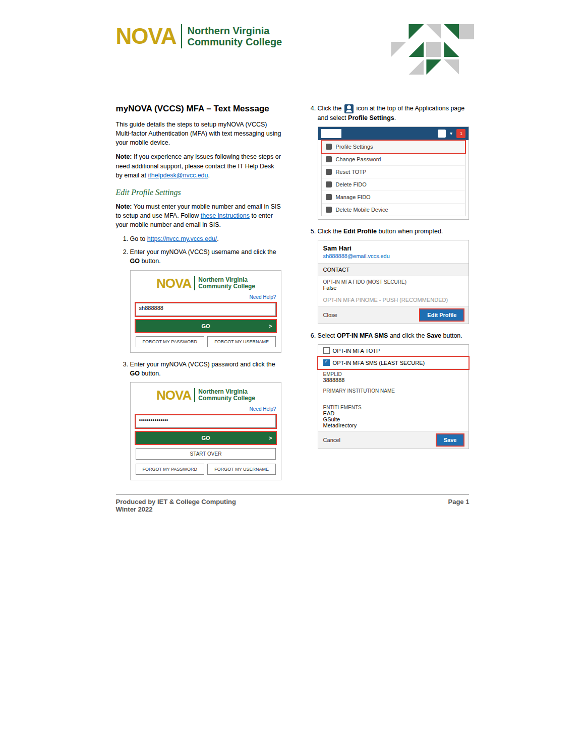NOVA
Northern Virginia
Community College
myNOVA (VCCS) MFA – Text Message
This guide details the steps to setup myNOVA (VCCS) Multi-factor Authentication (MFA) with text messaging using your mobile device.
Note: If you experience any issues following these steps or need additional support, please contact the IT Help Desk by email at ithelpdesk@nvcc.edu.
Edit Profile Settings
Note: You must enter your mobile number and email in SIS to setup and use MFA. Follow these instructions to enter your mobile number and email in SIS.
Go to https://nvcc.my.vccs.edu/.
Enter your myNOVA (VCCS) username and click the GO button.
NOVA
Northern Virginia
Community College
Need Help?
sh888888
GO >
FORGOT MY PASSWORD
FORGOT MY USERNAME
Enter your myNOVA (VCCS) password and click the GO button.
NOVA
Northern Virginia
Community College
Need Help?
•••••••••••••••
GO >
START OVER
FORGOT MY PASSWORD
FORGOT MY USERNAME
Click the icon at the top of the Applications page and select Profile Settings.
▾
1
Profile Settings
Change Password
Reset TOTP
Delete FIDO
Manage FIDO
Delete Mobile Device
Click the Edit Profile button when prompted.
Sam Hari
sh888888@email.vccs.edu
CONTACT
OPT-IN MFA FIDO (MOST SECURE)
False
OPT-IN MFA PINOME - PUSH (RECOMMENDED)
Close
Edit Profile
Select OPT-IN MFA SMS and click the Save button.
OPT-IN MFA TOTP
OPT-IN MFA SMS (LEAST SECURE)
EMPLID
3888888
PRIMARY INSTITUTION NAME
ENTITLEMENTS
EAD
GSuite
Metadirectory
Cancel
Save
Produced by IET & College Computing Winter 2022
Page 1